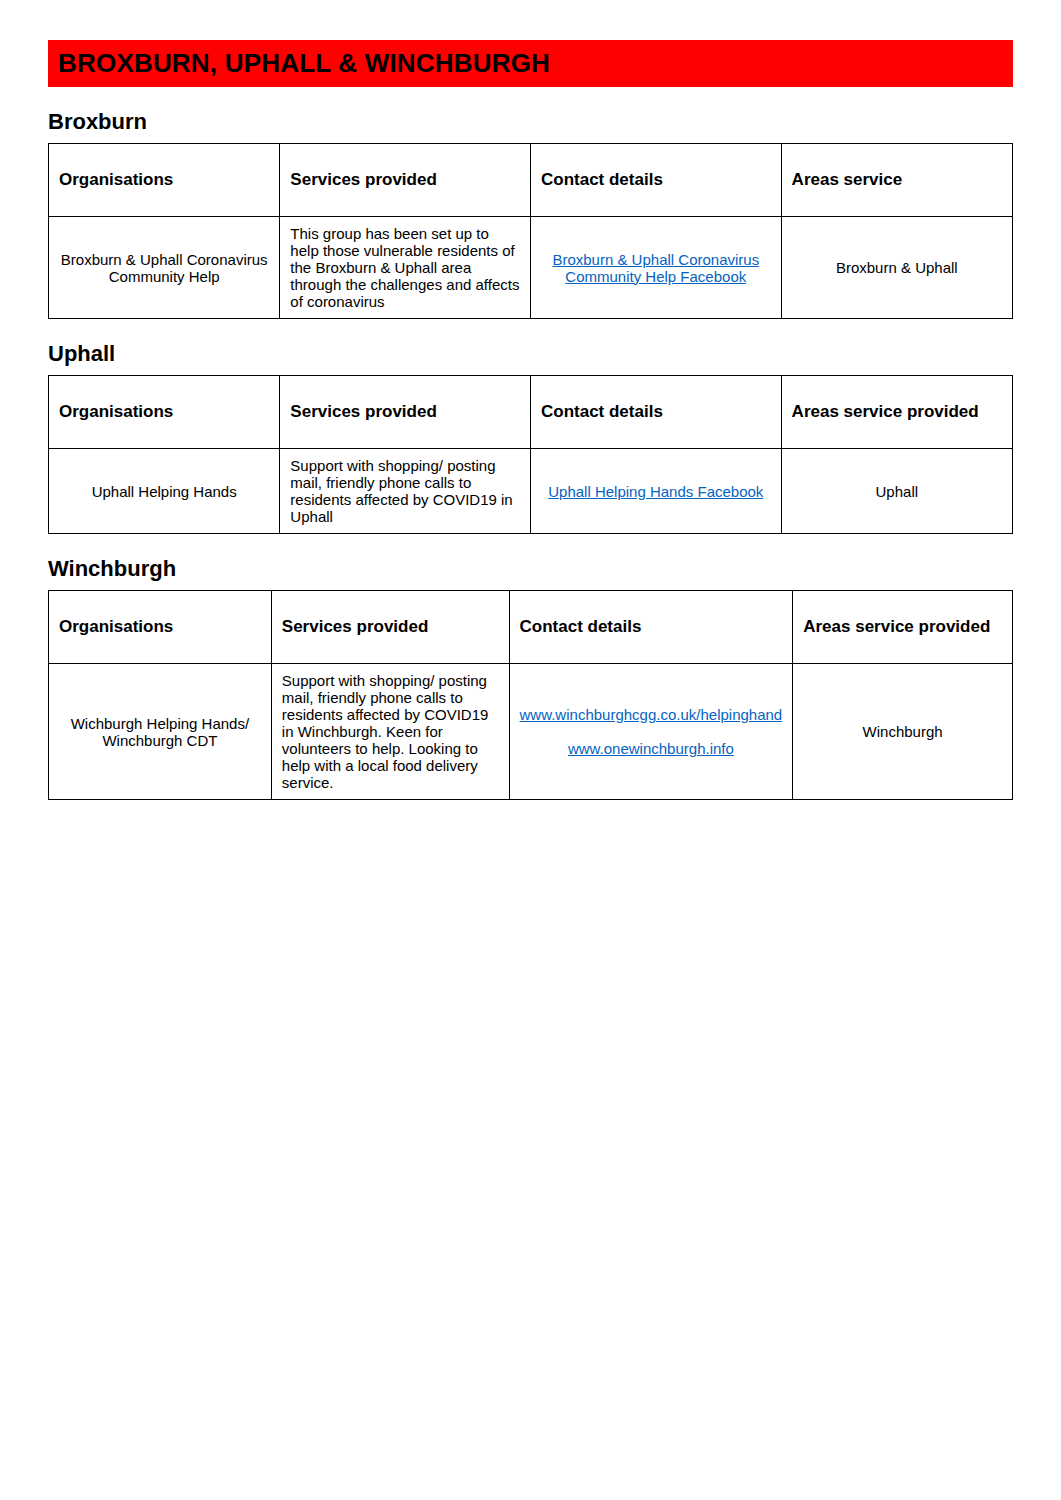BROXBURN, UPHALL & WINCHBURGH
Broxburn
| Organisations | Services provided | Contact details | Areas service |
| --- | --- | --- | --- |
| Broxburn & Uphall Coronavirus Community Help | This group has been set up to help those vulnerable residents of the Broxburn & Uphall area through the challenges and affects of coronavirus | Broxburn & Uphall Coronavirus Community Help Facebook | Broxburn & Uphall |
Uphall
| Organisations | Services provided | Contact details | Areas service provided |
| --- | --- | --- | --- |
| Uphall Helping Hands | Support with shopping/ posting mail, friendly phone calls to residents affected by COVID19 in Uphall | Uphall Helping Hands Facebook | Uphall |
Winchburgh
| Organisations | Services provided | Contact details | Areas service provided |
| --- | --- | --- | --- |
| Wichburgh Helping Hands/ Winchburgh CDT | Support with shopping/ posting mail, friendly phone calls to residents affected by COVID19 in Winchburgh. Keen for volunteers to help. Looking to help with a local food delivery service. | www.winchburghcgg.co.uk/helpinghand www.onewinchburgh.info | Winchburgh |